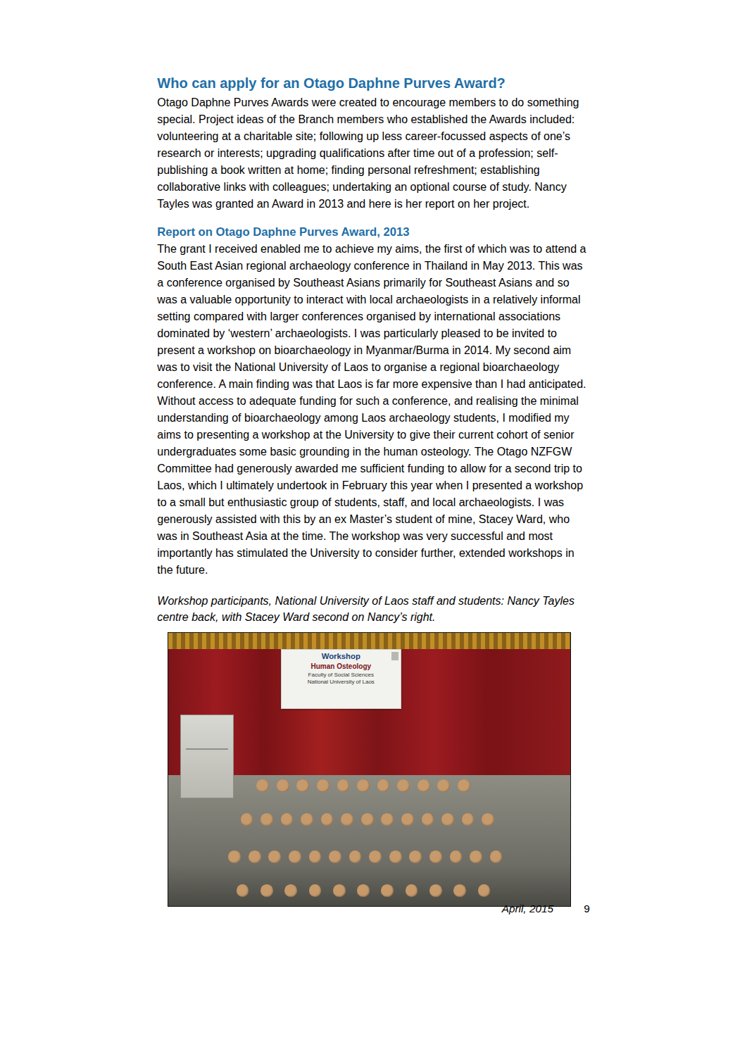Who can apply for an Otago Daphne Purves Award?
Otago Daphne Purves Awards were created to encourage members to do something special. Project ideas of the Branch members who established the Awards included: volunteering at a charitable site; following up less career-focussed aspects of one’s research or interests; upgrading qualifications after time out of a profession; self-publishing a book written at home; finding personal refreshment; establishing collaborative links with colleagues; undertaking an optional course of study. Nancy Tayles was granted an Award in 2013 and here is her report on her project.
Report on Otago Daphne Purves Award, 2013
The grant I received enabled me to achieve my aims, the first of which was to attend a South East Asian regional archaeology conference in Thailand in May 2013. This was a conference organised by Southeast Asians primarily for Southeast Asians and so was a valuable opportunity to interact with local archaeologists in a relatively informal setting compared with larger conferences organised by international associations dominated by ‘western’ archaeologists. I was particularly pleased to be invited to present a workshop on bioarchaeology in Myanmar/Burma in 2014. My second aim was to visit the National University of Laos to organise a regional bioarchaeology conference. A main finding was that Laos is far more expensive than I had anticipated. Without access to adequate funding for such a conference, and realising the minimal understanding of bioarchaeology among Laos archaeology students, I modified my aims to presenting a workshop at the University to give their current cohort of senior undergraduates some basic grounding in the human osteology. The Otago NZFGW Committee had generously awarded me sufficient funding to allow for a second trip to Laos, which I ultimately undertook in February this year when I presented a workshop to a small but enthusiastic group of students, staff, and local archaeologists. I was generously assisted with this by an ex Master’s student of mine, Stacey Ward, who was in Southeast Asia at the time. The workshop was very successful and most importantly has stimulated the University to consider further, extended workshops in the future.
Workshop participants, National University of Laos staff and students: Nancy Tayles centre back, with Stacey Ward second on Nancy’s right.
Workshop
Human Osteology
Faculty of Social Sciences
National University of Laos
April, 20159